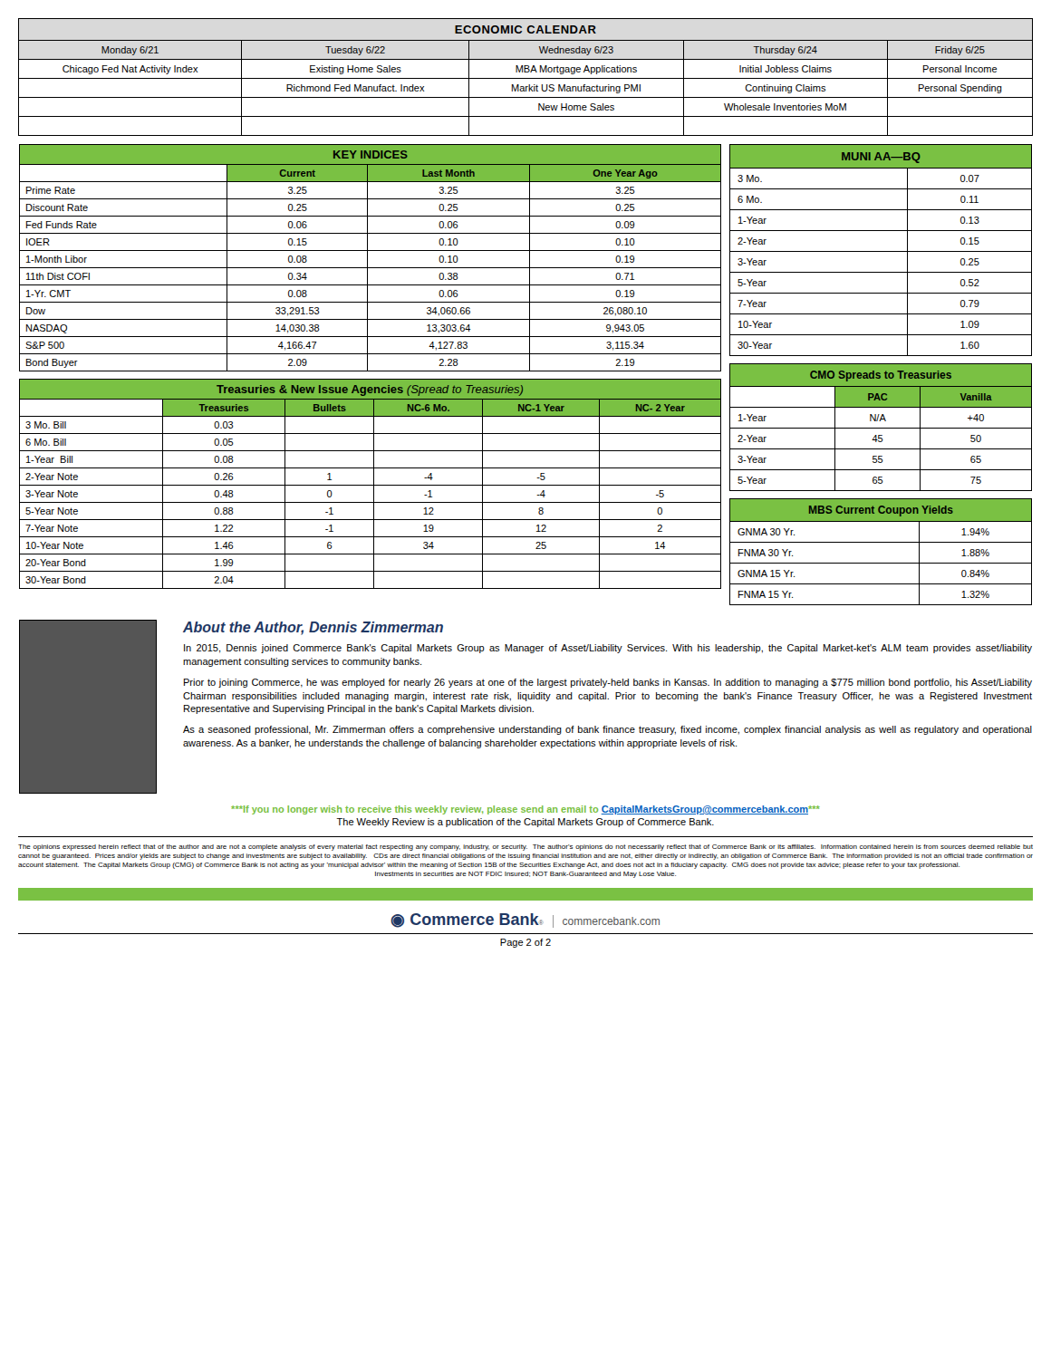| ECONOMIC CALENDAR |
| Monday 6/21 | Tuesday 6/22 | Wednesday 6/23 | Thursday 6/24 | Friday 6/25 |
| Chicago Fed Nat Activity Index | Existing Home Sales | MBA Mortgage Applications | Initial Jobless Claims | Personal Income |
| | Richmond Fed Manufact. Index | Markit US Manufacturing PMI | Continuing Claims | Personal Spending |
| | | New Home Sales | Wholesale Inventories MoM | |
| / KEY INDICES / / / Current / Last Month / One Year Ago / / Prime Rate / 3.25 / 3.25 / 3.25 / / Discount Rate / 0.25 / 0.25 / 0.25 / / Fed Funds Rate / 0.06 / 0.06 / 0.09 / / IOER / 0.15 / 0.10 / 0.10 / / 1-Month Libor / 0.08 / 0.10 / 0.19 / / 11th Dist COFI / 0.34 / 0.38 / 0.71 / / 1-Yr. CMT / 0.08 / 0.06 / 0.19 / / Dow / 33,291.53 / 34,060.66 / 26,080.10 / / NASDAQ / 14,030.38 / 13,303.64 / 9,943.05 / / S&P 500 / 4,166.47 / 4,127.83 / 3,115.34 / / Bond Buyer / 2.09 / 2.28 / 2.19 / / Treasuries & New Issue Agencies (Spread to Treasuries) / / / Treasuries / Bullets / NC-6 Mo. / NC-1 Year / NC- 2 Year / / 3 Mo. Bill / 0.03 / / / / / / 6 Mo. Bill / 0.05 / / / / / / 1-Year Bill / 0.08 / / / / / / 2-Year Note / 0.26 / 1 / -4 / -5 / / / 3-Year Note / 0.48 / 0 / -1 / -4 / -5 / / 5-Year Note / 0.88 / -1 / 12 / 8 / 0 / / 7-Year Note / 1.22 / -1 / 19 / 12 / 2 / / 10-Year Note / 1.46 / 6 / 34 / 25 / 14 / / 20-Year Bond / 1.99 / / / / / / 30-Year Bond / 2.04 / / / / / | / MUNI AA—BQ / / 3 Mo. / 0.07 / / 6 Mo. / 0.11 / / 1-Year / 0.13 / / 2-Year / 0.15 / / 3-Year / 0.25 / / 5-Year / 0.52 / / 7-Year / 0.79 / / 10-Year / 1.09 / / 30-Year / 1.60 / / CMO Spreads to Treasuries / / / PAC / Vanilla / / 1-Year / N/A / +40 / / 2-Year / 45 / 50 / / 3-Year / 55 / 65 / / 5-Year / 65 / 75 / / MBS Current Coupon Yields / / GNMA 30 Yr. / 1.94% / / FNMA 30 Yr. / 1.88% / / GNMA 15 Yr. / 0.84% / / FNMA 15 Yr. / 1.32% / |
| | About the Author, Dennis Zimmerman In 2015, Dennis joined Commerce Bank's Capital Markets Group as Manager of Asset/Liability Services. With his leadership, the Capital Market-ket's ALM team provides asset/liability management consulting services to community banks. Prior to joining Commerce, he was employed for nearly 26 years at one of the largest privately-held banks in Kansas. In addition to managing a $775 million bond portfolio, his Asset/Liability Chairman responsibilities included managing margin, interest rate risk, liquidity and capital. Prior to becoming the bank's Finance Treasury Officer, he was a Registered Investment Representative and Supervising Principal in the bank's Capital Markets division. As a seasoned professional, Mr. Zimmerman offers a comprehensive understanding of bank finance treasury, fixed income, complex financial analysis as well as regulatory and operational awareness. As a banker, he understands the challenge of balancing shareholder expectations within appropriate levels of risk. |
***If you no longer wish to receive this weekly review, please send an email to CapitalMarketsGroup@commercebank.com***
The Weekly Review is a publication of the Capital Markets Group of Commerce Bank.
The opinions expressed herein reflect that of the author and are not a complete analysis of every material fact respecting any company, industry, or security. The author's opinions do not necessarily reflect that of Commerce Bank or its affiliates. Information contained herein is from sources deemed reliable but cannot be guaranteed. Prices and/or yields are subject to change and investments are subject to availability. CDs are direct financial obligations of the issuing financial institution and are not, either directly or indirectly, an obligation of Commerce Bank. The information provided is not an official trade confirmation or account statement. The Capital Markets Group (CMG) of Commerce Bank is not acting as your 'municipal advisor' within the meaning of Section 15B of the Securities Exchange Act, and does not act in a fiduciary capacity. CMG does not provide tax advice; please refer to your tax professional.
Investments in securities are NOT FDIC Insured; NOT Bank-Guaranteed and May Lose Value.
◉ Commerce Bank®commercebank.com
Page 2 of 2